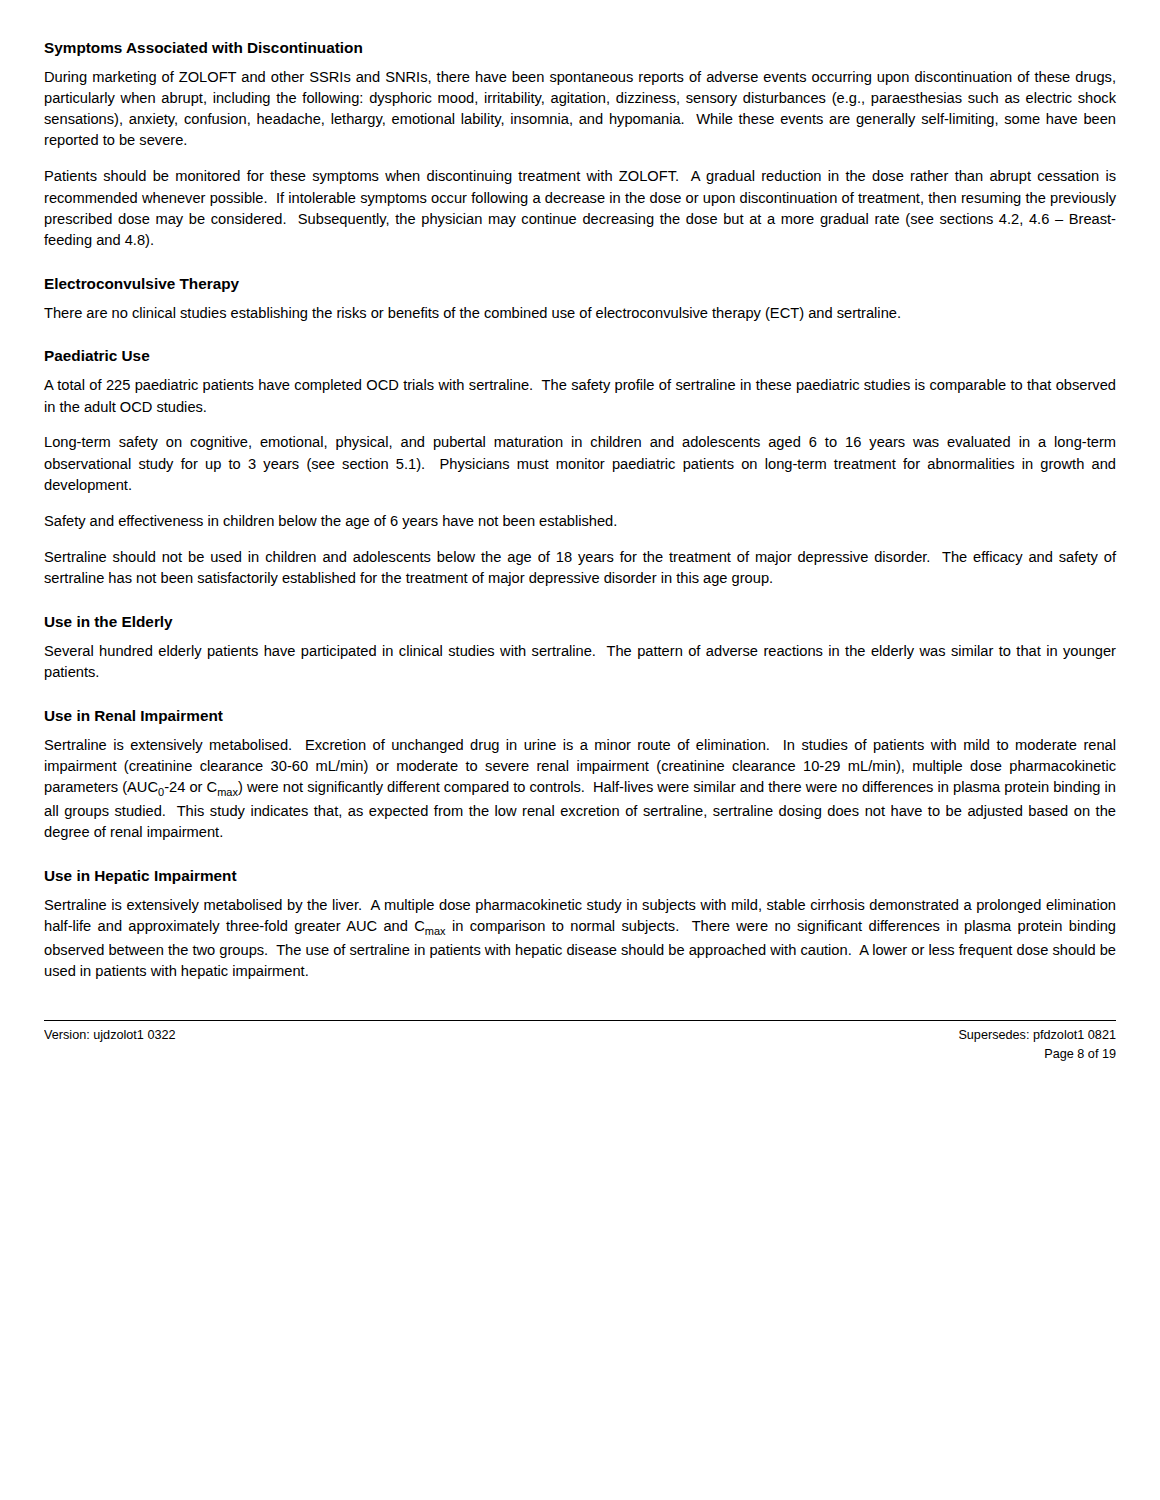Symptoms Associated with Discontinuation
During marketing of ZOLOFT and other SSRIs and SNRIs, there have been spontaneous reports of adverse events occurring upon discontinuation of these drugs, particularly when abrupt, including the following: dysphoric mood, irritability, agitation, dizziness, sensory disturbances (e.g., paraesthesias such as electric shock sensations), anxiety, confusion, headache, lethargy, emotional lability, insomnia, and hypomania. While these events are generally self-limiting, some have been reported to be severe.
Patients should be monitored for these symptoms when discontinuing treatment with ZOLOFT. A gradual reduction in the dose rather than abrupt cessation is recommended whenever possible. If intolerable symptoms occur following a decrease in the dose or upon discontinuation of treatment, then resuming the previously prescribed dose may be considered. Subsequently, the physician may continue decreasing the dose but at a more gradual rate (see sections 4.2, 4.6 – Breast-feeding and 4.8).
Electroconvulsive Therapy
There are no clinical studies establishing the risks or benefits of the combined use of electroconvulsive therapy (ECT) and sertraline.
Paediatric Use
A total of 225 paediatric patients have completed OCD trials with sertraline. The safety profile of sertraline in these paediatric studies is comparable to that observed in the adult OCD studies.
Long-term safety on cognitive, emotional, physical, and pubertal maturation in children and adolescents aged 6 to 16 years was evaluated in a long-term observational study for up to 3 years (see section 5.1). Physicians must monitor paediatric patients on long-term treatment for abnormalities in growth and development.
Safety and effectiveness in children below the age of 6 years have not been established.
Sertraline should not be used in children and adolescents below the age of 18 years for the treatment of major depressive disorder. The efficacy and safety of sertraline has not been satisfactorily established for the treatment of major depressive disorder in this age group.
Use in the Elderly
Several hundred elderly patients have participated in clinical studies with sertraline. The pattern of adverse reactions in the elderly was similar to that in younger patients.
Use in Renal Impairment
Sertraline is extensively metabolised. Excretion of unchanged drug in urine is a minor route of elimination. In studies of patients with mild to moderate renal impairment (creatinine clearance 30-60 mL/min) or moderate to severe renal impairment (creatinine clearance 10-29 mL/min), multiple dose pharmacokinetic parameters (AUC0-24 or Cmax) were not significantly different compared to controls. Half-lives were similar and there were no differences in plasma protein binding in all groups studied. This study indicates that, as expected from the low renal excretion of sertraline, sertraline dosing does not have to be adjusted based on the degree of renal impairment.
Use in Hepatic Impairment
Sertraline is extensively metabolised by the liver. A multiple dose pharmacokinetic study in subjects with mild, stable cirrhosis demonstrated a prolonged elimination half-life and approximately three-fold greater AUC and Cmax in comparison to normal subjects. There were no significant differences in plasma protein binding observed between the two groups. The use of sertraline in patients with hepatic disease should be approached with caution. A lower or less frequent dose should be used in patients with hepatic impairment.
Version: ujdzolot1 0322
Supersedes: pfdzolot1 0821
Page 8 of 19